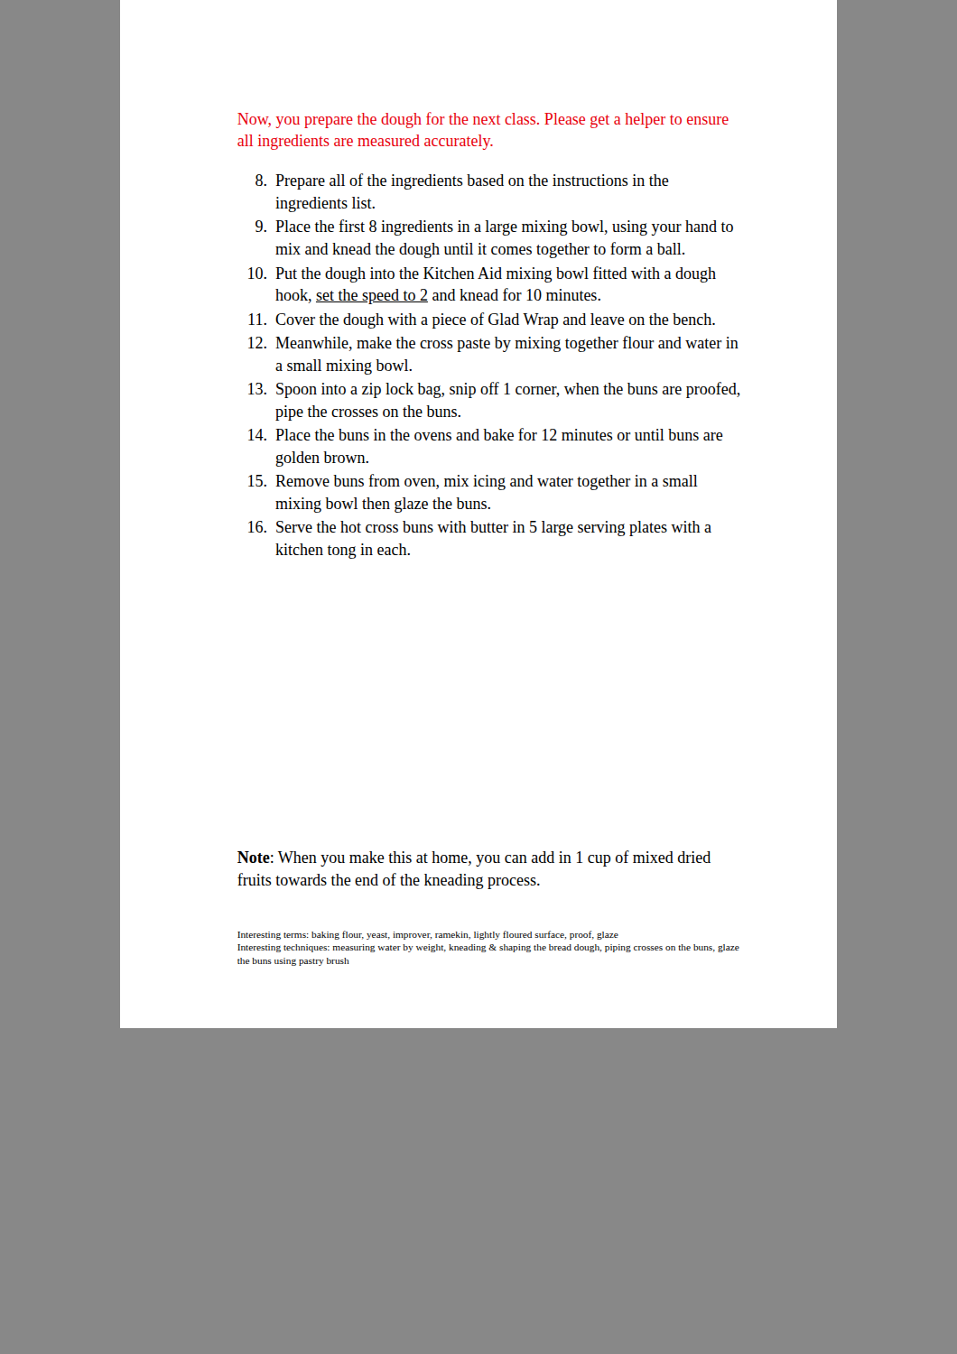Now, you prepare the dough for the next class. Please get a helper to ensure all ingredients are measured accurately.
Prepare all of the ingredients based on the instructions in the ingredients list.
Place the first 8 ingredients in a large mixing bowl, using your hand to mix and knead the dough until it comes together to form a ball.
Put the dough into the Kitchen Aid mixing bowl fitted with a dough hook, set the speed to 2 and knead for 10 minutes.
Cover the dough with a piece of Glad Wrap and leave on the bench.
Meanwhile, make the cross paste by mixing together flour and water in a small mixing bowl.
Spoon into a zip lock bag, snip off 1 corner, when the buns are proofed, pipe the crosses on the buns.
Place the buns in the ovens and bake for 12 minutes or until buns are golden brown.
Remove buns from oven, mix icing and water together in a small mixing bowl then glaze the buns.
Serve the hot cross buns with butter in 5 large serving plates with a kitchen tong in each.
Note: When you make this at home, you can add in 1 cup of mixed dried fruits towards the end of the kneading process.
Interesting terms: baking flour, yeast, improver, ramekin, lightly floured surface, proof, glaze
Interesting techniques: measuring water by weight, kneading & shaping the bread dough, piping crosses on the buns, glaze the buns using pastry brush